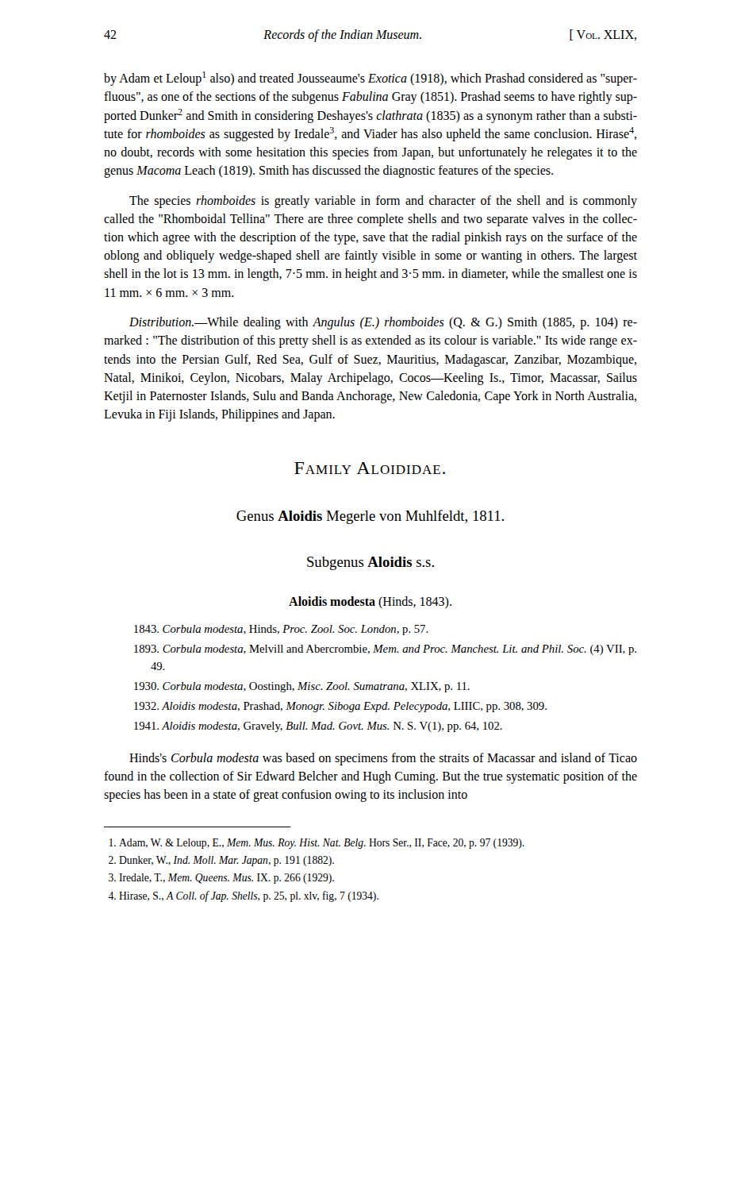42 Records of the Indian Museum. [ Vol. XLIX,
by Adam et Leloup1 also) and treated Jousseaume's Exotica (1918), which Prashad considered as "superfluous", as one of the sections of the subgenus Fabulina Gray (1851). Prashad seems to have rightly supported Dunker2 and Smith in considering Deshayes's clathrata (1835) as a synonym rather than a substitute for rhomboides as suggested by Iredale3, and Viader has also upheld the same conclusion. Hirase4, no doubt, records with some hesitation this species from Japan, but unfortunately he relegates it to the genus Macoma Leach (1819). Smith has discussed the diagnostic features of the species.
The species rhomboides is greatly variable in form and character of the shell and is commonly called the "Rhomboidal Tellina" There are three complete shells and two separate valves in the collection which agree with the description of the type, save that the radial pinkish rays on the surface of the oblong and obliquely wedge-shaped shell are faintly visible in some or wanting in others. The largest shell in the lot is 13 mm. in length, 7·5 mm. in height and 3·5 mm. in diameter, while the smallest one is 11 mm. × 6 mm. × 3 mm.
Distribution.—While dealing with Angulus (E.) rhomboides (Q. & G.) Smith (1885, p. 104) remarked : "The distribution of this pretty shell is as extended as its colour is variable." Its wide range extends into the Persian Gulf, Red Sea, Gulf of Suez, Mauritius, Madagascar, Zanzibar, Mozambique, Natal, Minikoi, Ceylon, Nicobars, Malay Archipelago, Cocos—Keeling Is., Timor, Macassar, Sailus Ketjil in Paternoster Islands, Sulu and Banda Anchorage, New Caledonia, Cape York in North Australia, Levuka in Fiji Islands, Philippines and Japan.
Family Aloididae.
Genus Aloidis Megerle von Muhlfeldt, 1811.
Subgenus Aloidis s.s.
Aloidis modesta (Hinds, 1843).
1843. Corbula modesta, Hinds, Proc. Zool. Soc. London, p. 57.
1893. Corbula modesta, Melvill and Abercrombie, Mem. and Proc. Manchest. Lit. and Phil. Soc. (4) VII, p. 49.
1930. Corbula modesta, Oostingh, Misc. Zool. Sumatrana, XLIX, p. 11.
1932. Aloidis modesta, Prashad, Monogr. Siboga Expd. Pelecypoda, LIIIC, pp. 308, 309.
1941. Aloidis modesta, Gravely, Bull. Mad. Govt. Mus. N. S. V(1), pp. 64, 102.
Hinds's Corbula modesta was based on specimens from the straits of Macassar and island of Ticao found in the collection of Sir Edward Belcher and Hugh Cuming. But the true systematic position of the species has been in a state of great confusion owing to its inclusion into
Adam, W. & Leloup, E., Mem. Mus. Roy. Hist. Nat. Belg. Hors Ser., II, Face, 20, p. 97 (1939).
Dunker, W., Ind. Moll. Mar. Japan, p. 191 (1882).
Iredale, T., Mem. Queens. Mus. IX. p. 266 (1929).
Hirase, S., A Coll. of Jap. Shells, p. 25, pl. xlv, fig, 7 (1934).